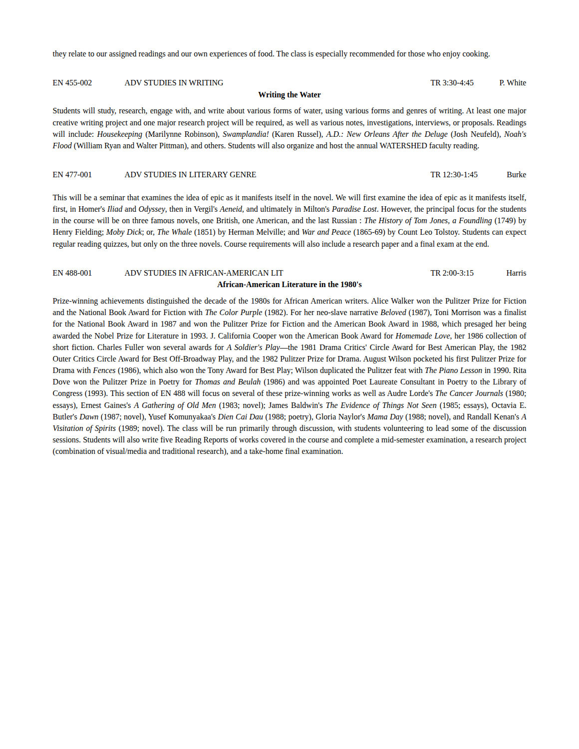they relate to our assigned readings and our own experiences of food. The class is especially recommended for those who enjoy cooking.
EN 455-002 ADV STUDIES IN WRITING TR 3:30-4:45 P. White
Writing the Water
Students will study, research, engage with, and write about various forms of water, using various forms and genres of writing. At least one major creative writing project and one major research project will be required, as well as various notes, investigations, interviews, or proposals. Readings will include: Housekeeping (Marilynne Robinson), Swamplandia! (Karen Russel), A.D.: New Orleans After the Deluge (Josh Neufeld), Noah's Flood (William Ryan and Walter Pittman), and others. Students will also organize and host the annual WATERSHED faculty reading.
EN 477-001 ADV STUDIES IN LITERARY GENRE TR 12:30-1:45 Burke
This will be a seminar that examines the idea of epic as it manifests itself in the novel. We will first examine the idea of epic as it manifests itself, first, in Homer's Iliad and Odyssey, then in Vergil's Aeneid, and ultimately in Milton's Paradise Lost. However, the principal focus for the students in the course will be on three famous novels, one British, one American, and the last Russian : The History of Tom Jones, a Foundling (1749) by Henry Fielding; Moby Dick; or, The Whale (1851) by Herman Melville; and War and Peace (1865-69) by Count Leo Tolstoy. Students can expect regular reading quizzes, but only on the three novels. Course requirements will also include a research paper and a final exam at the end.
EN 488-001 ADV STUDIES IN AFRICAN-AMERICAN LIT TR 2:00-3:15 Harris
African-American Literature in the 1980's
Prize-winning achievements distinguished the decade of the 1980s for African American writers. Alice Walker won the Pulitzer Prize for Fiction and the National Book Award for Fiction with The Color Purple (1982). For her neo-slave narrative Beloved (1987), Toni Morrison was a finalist for the National Book Award in 1987 and won the Pulitzer Prize for Fiction and the American Book Award in 1988, which presaged her being awarded the Nobel Prize for Literature in 1993. J. California Cooper won the American Book Award for Homemade Love, her 1986 collection of short fiction. Charles Fuller won several awards for A Soldier's Play—the 1981 Drama Critics' Circle Award for Best American Play, the 1982 Outer Critics Circle Award for Best Off-Broadway Play, and the 1982 Pulitzer Prize for Drama. August Wilson pocketed his first Pulitzer Prize for Drama with Fences (1986), which also won the Tony Award for Best Play; Wilson duplicated the Pulitzer feat with The Piano Lesson in 1990. Rita Dove won the Pulitzer Prize in Poetry for Thomas and Beulah (1986) and was appointed Poet Laureate Consultant in Poetry to the Library of Congress (1993). This section of EN 488 will focus on several of these prize-winning works as well as Audre Lorde's The Cancer Journals (1980; essays), Ernest Gaines's A Gathering of Old Men (1983; novel); James Baldwin's The Evidence of Things Not Seen (1985; essays), Octavia E. Butler's Dawn (1987; novel), Yusef Komunyakaa's Dien Cai Dau (1988; poetry), Gloria Naylor's Mama Day (1988; novel), and Randall Kenan's A Visitation of Spirits (1989; novel). The class will be run primarily through discussion, with students volunteering to lead some of the discussion sessions. Students will also write five Reading Reports of works covered in the course and complete a mid-semester examination, a research project (combination of visual/media and traditional research), and a take-home final examination.